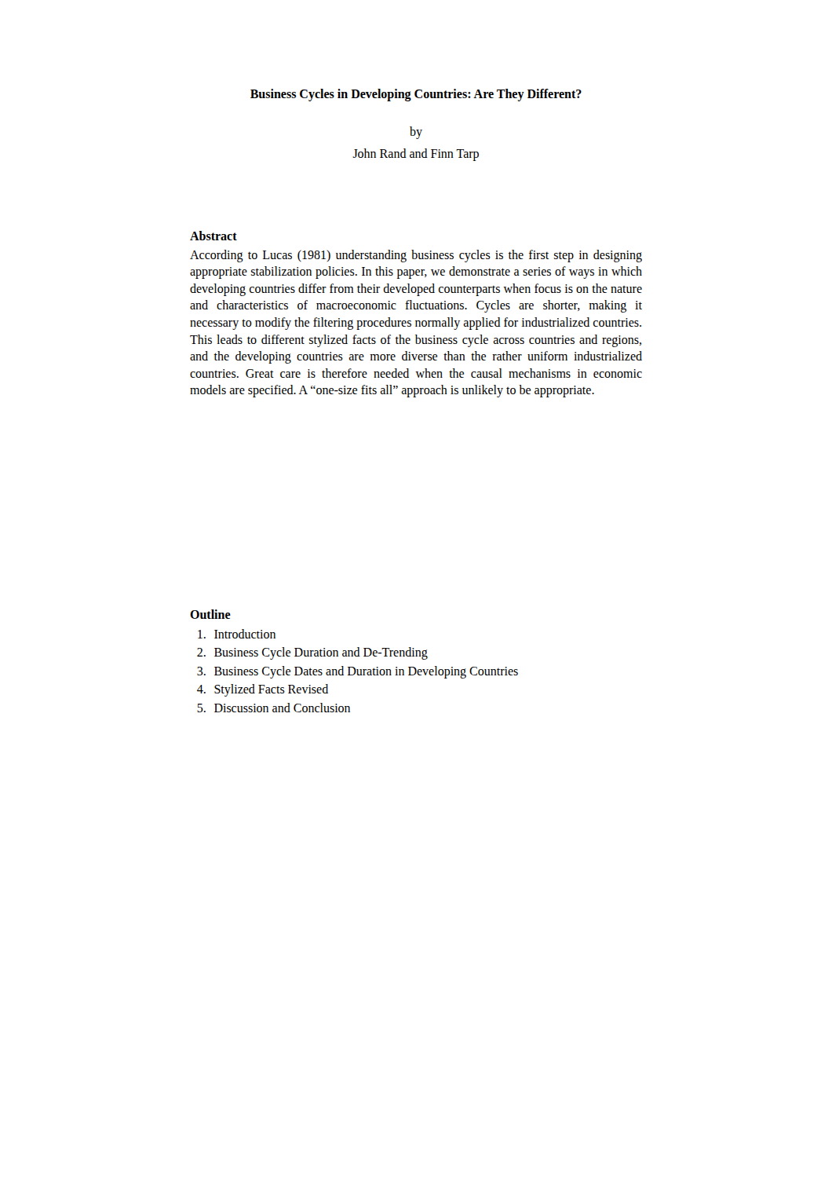Business Cycles in Developing Countries: Are They Different?
by
John Rand and Finn Tarp
Abstract
According to Lucas (1981) understanding business cycles is the first step in designing appropriate stabilization policies. In this paper, we demonstrate a series of ways in which developing countries differ from their developed counterparts when focus is on the nature and characteristics of macroeconomic fluctuations. Cycles are shorter, making it necessary to modify the filtering procedures normally applied for industrialized countries. This leads to different stylized facts of the business cycle across countries and regions, and the developing countries are more diverse than the rather uniform industrialized countries. Great care is therefore needed when the causal mechanisms in economic models are specified. A “one-size fits all” approach is unlikely to be appropriate.
Outline
Introduction
Business Cycle Duration and De-Trending
Business Cycle Dates and Duration in Developing Countries
Stylized Facts Revised
Discussion and Conclusion